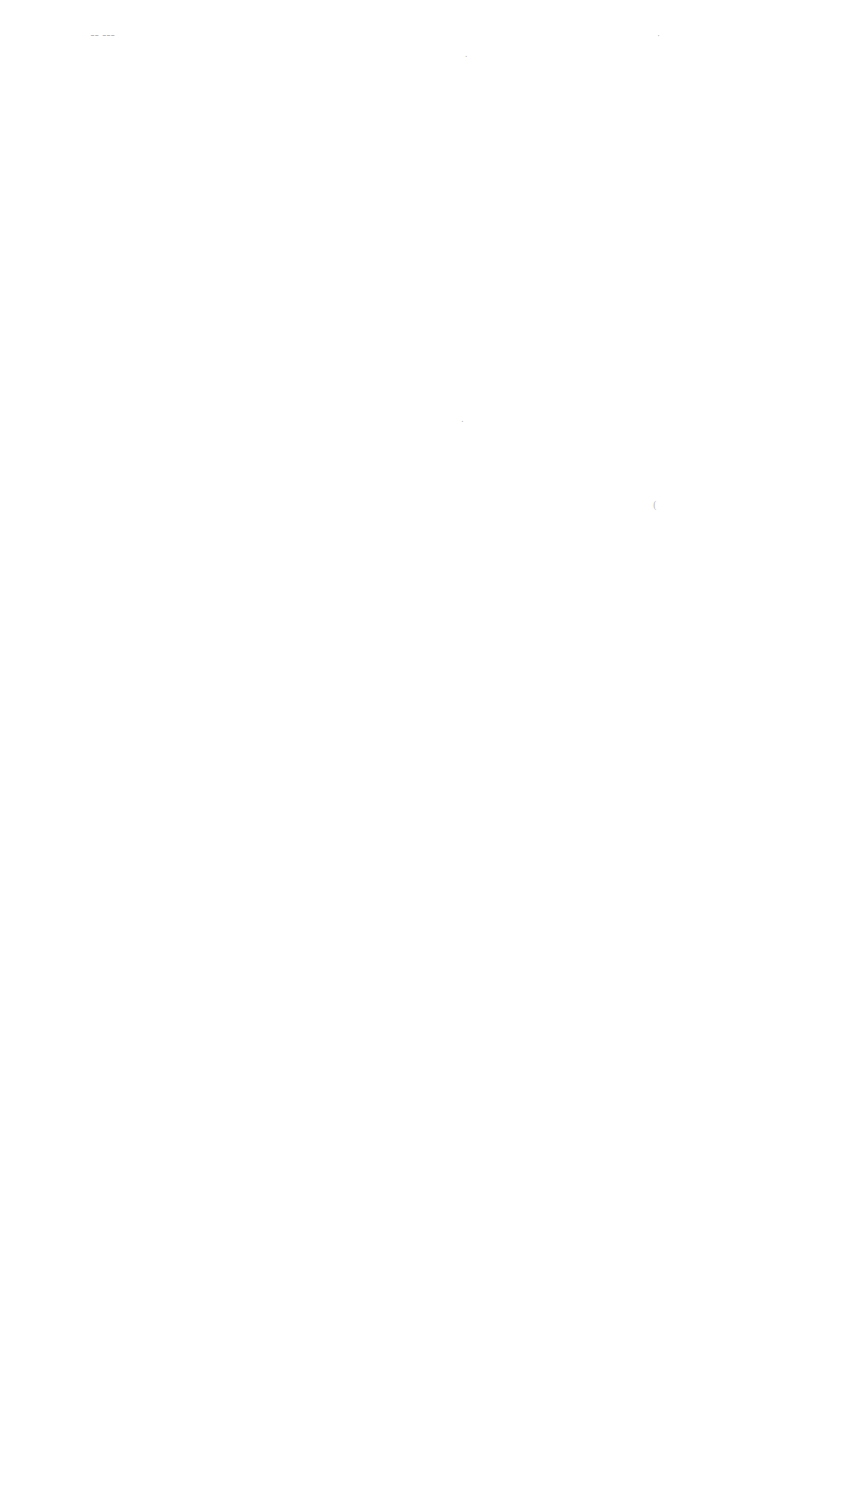-- ---
·
.
.
(